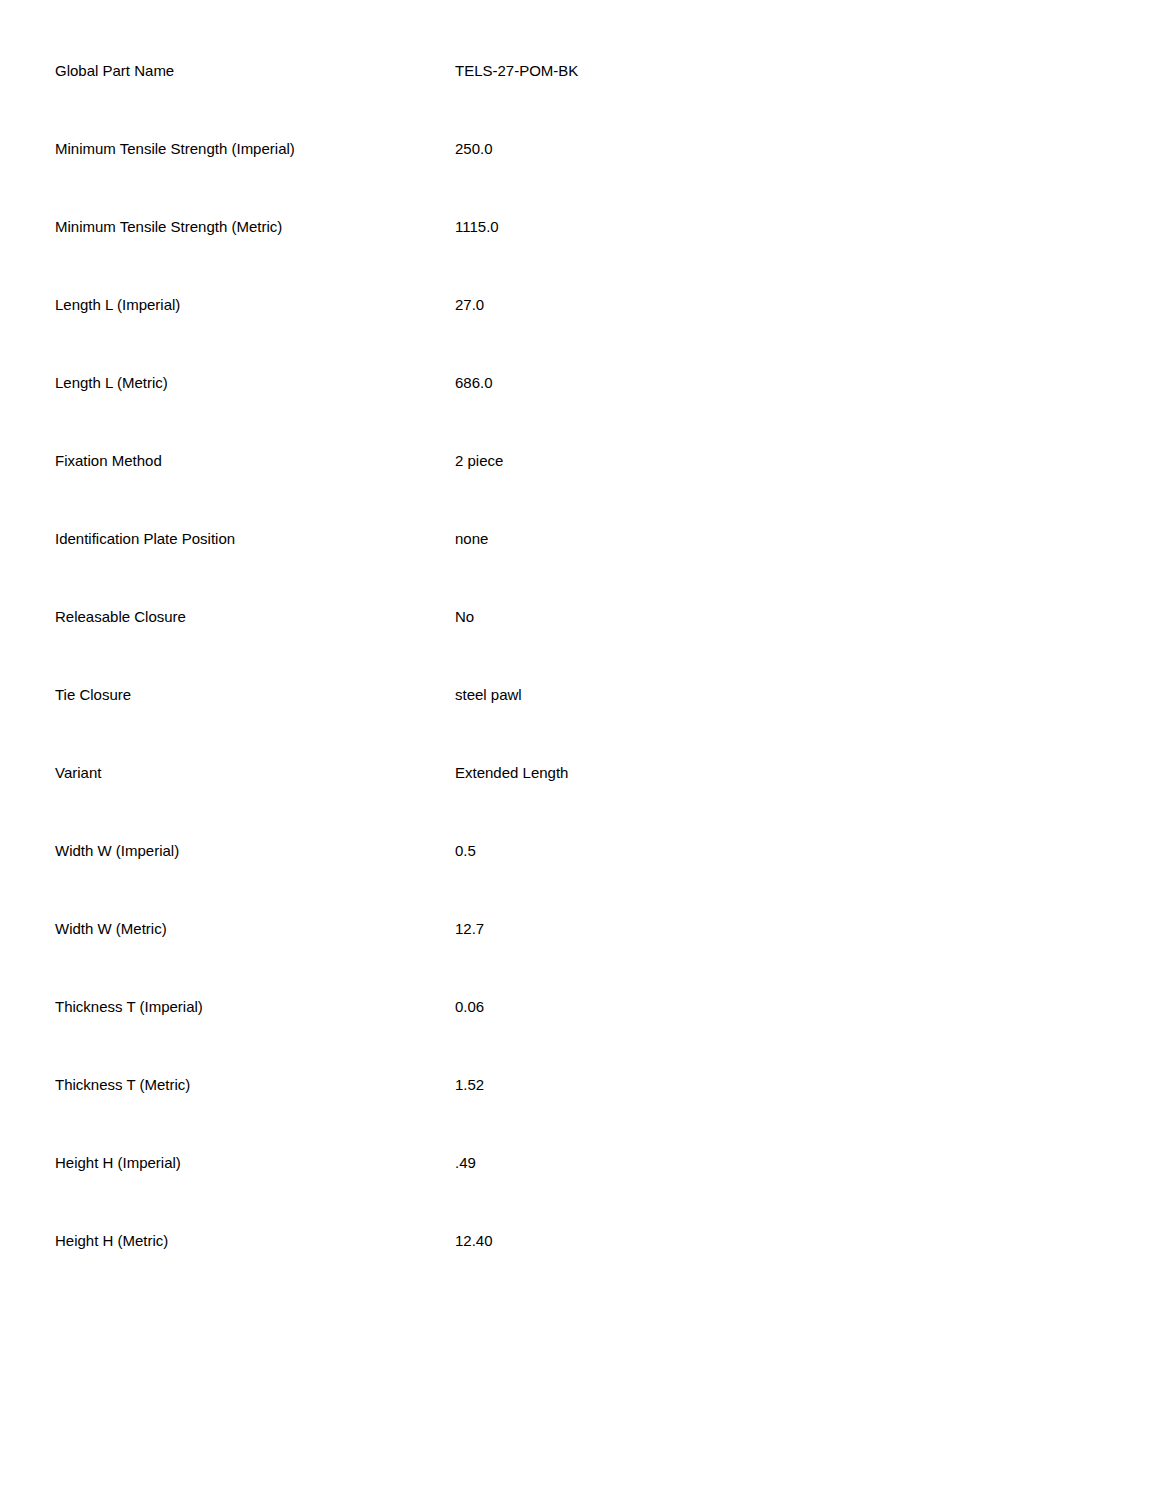| Global Part Name | TELS-27-POM-BK |
| Minimum Tensile Strength (Imperial) | 250.0 |
| Minimum Tensile Strength (Metric) | 1115.0 |
| Length L (Imperial) | 27.0 |
| Length L (Metric) | 686.0 |
| Fixation Method | 2 piece |
| Identification Plate Position | none |
| Releasable Closure | No |
| Tie Closure | steel pawl |
| Variant | Extended Length |
| Width W (Imperial) | 0.5 |
| Width W (Metric) | 12.7 |
| Thickness T (Imperial) | 0.06 |
| Thickness T (Metric) | 1.52 |
| Height H (Imperial) | .49 |
| Height H (Metric) | 12.40 |